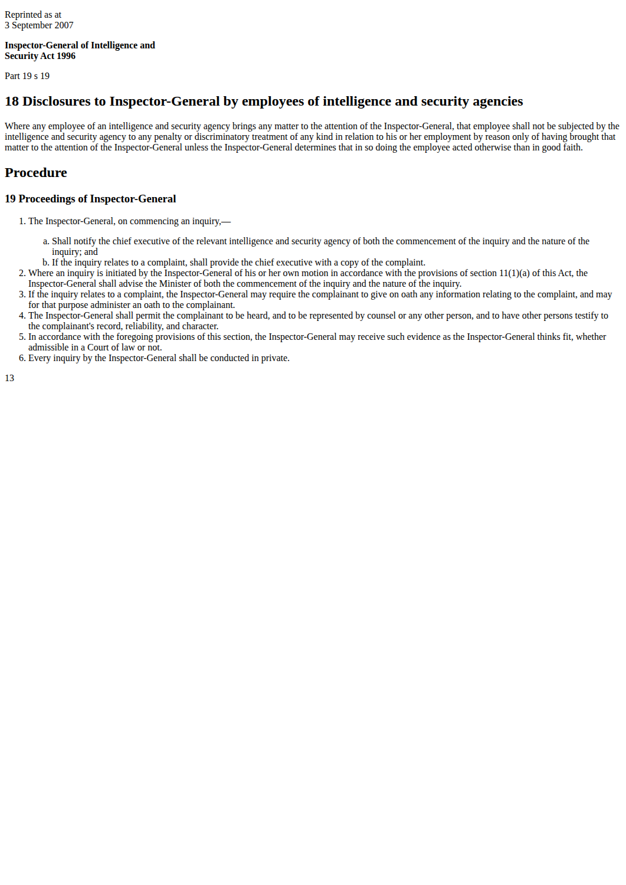Reprinted as at
3 September 2007
Inspector-General of Intelligence and
Security Act 1996
Part 19 s 19
18 Disclosures to Inspector-General by employees of intelligence and security agencies
Where any employee of an intelligence and security agency brings any matter to the attention of the Inspector-General, that employee shall not be subjected by the intelligence and security agency to any penalty or discriminatory treatment of any kind in relation to his or her employment by reason only of having brought that matter to the attention of the Inspector-General unless the Inspector-General determines that in so doing the employee acted otherwise than in good faith.
Procedure
19 Proceedings of Inspector-General
The Inspector-General, on commencing an inquiry,—
Shall notify the chief executive of the relevant intelligence and security agency of both the commencement of the inquiry and the nature of the inquiry; and
If the inquiry relates to a complaint, shall provide the chief executive with a copy of the complaint.
Where an inquiry is initiated by the Inspector-General of his or her own motion in accordance with the provisions of section 11(1)(a) of this Act, the Inspector-General shall advise the Minister of both the commencement of the inquiry and the nature of the inquiry.
If the inquiry relates to a complaint, the Inspector-General may require the complainant to give on oath any information relating to the complaint, and may for that purpose administer an oath to the complainant.
The Inspector-General shall permit the complainant to be heard, and to be represented by counsel or any other person, and to have other persons testify to the complainant's record, reliability, and character.
In accordance with the foregoing provisions of this section, the Inspector-General may receive such evidence as the Inspector-General thinks fit, whether admissible in a Court of law or not.
Every inquiry by the Inspector-General shall be conducted in private.
13